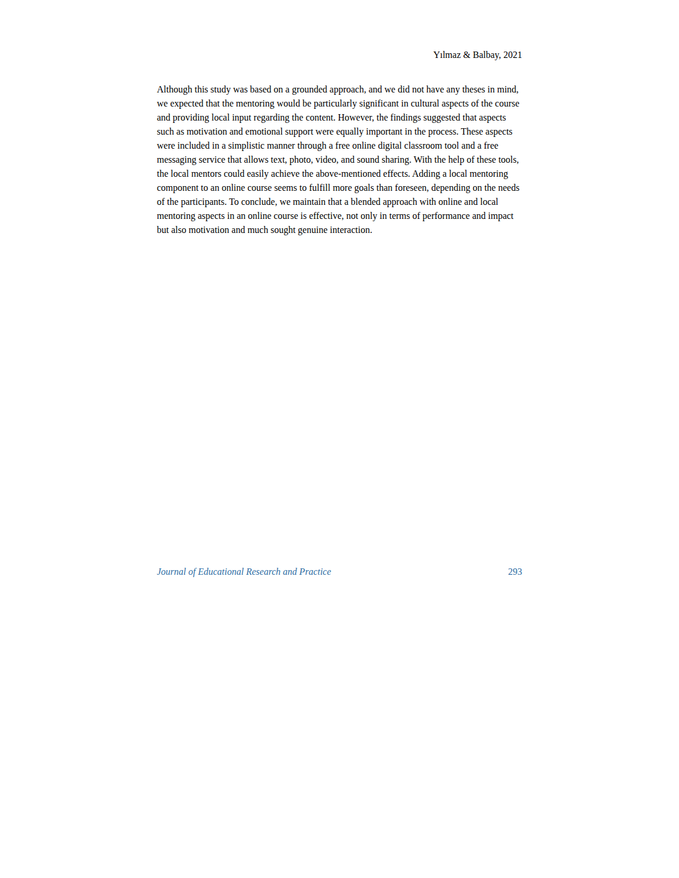Yılmaz & Balbay, 2021
Although this study was based on a grounded approach, and we did not have any theses in mind, we expected that the mentoring would be particularly significant in cultural aspects of the course and providing local input regarding the content. However, the findings suggested that aspects such as motivation and emotional support were equally important in the process. These aspects were included in a simplistic manner through a free online digital classroom tool and a free messaging service that allows text, photo, video, and sound sharing. With the help of these tools, the local mentors could easily achieve the above-mentioned effects. Adding a local mentoring component to an online course seems to fulfill more goals than foreseen, depending on the needs of the participants. To conclude, we maintain that a blended approach with online and local mentoring aspects in an online course is effective, not only in terms of performance and impact but also motivation and much sought genuine interaction.
Journal of Educational Research and Practice 293